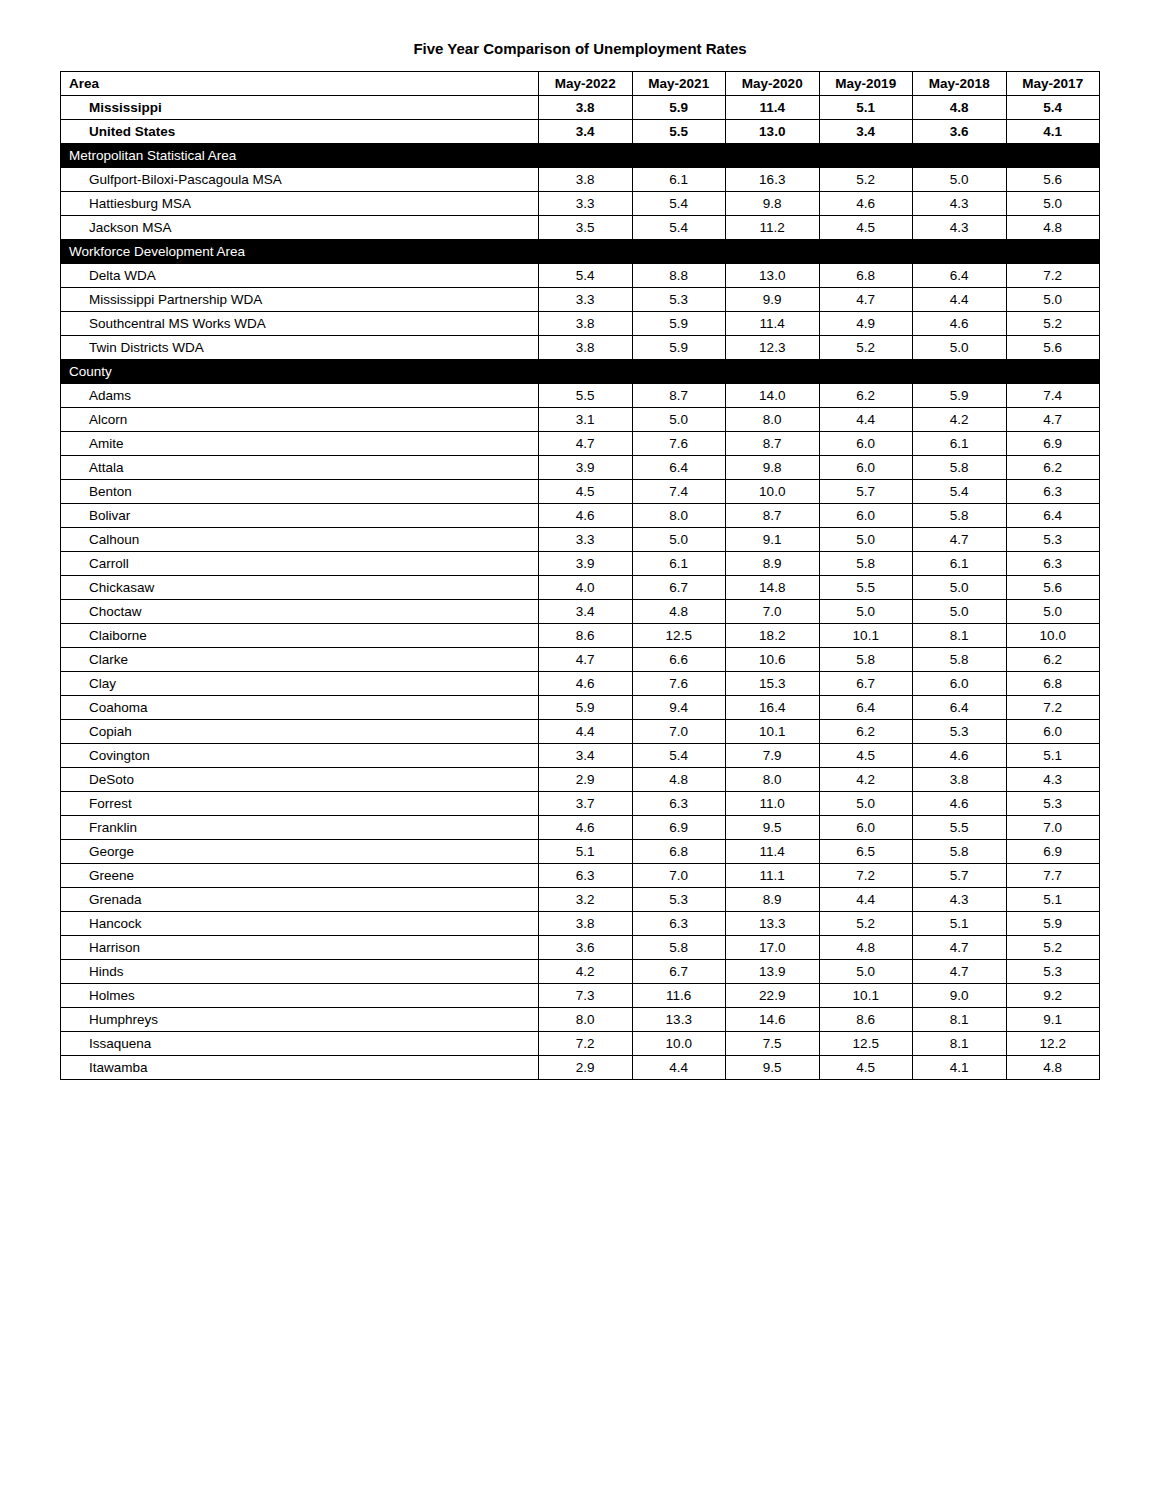Five Year Comparison of Unemployment Rates
| Area | May-2022 | May-2021 | May-2020 | May-2019 | May-2018 | May-2017 |
| --- | --- | --- | --- | --- | --- | --- |
| Mississippi | 3.8 | 5.9 | 11.4 | 5.1 | 4.8 | 5.4 |
| United States | 3.4 | 5.5 | 13.0 | 3.4 | 3.6 | 4.1 |
| Metropolitan Statistical Area |
| Gulfport-Biloxi-Pascagoula MSA | 3.8 | 6.1 | 16.3 | 5.2 | 5.0 | 5.6 |
| Hattiesburg MSA | 3.3 | 5.4 | 9.8 | 4.6 | 4.3 | 5.0 |
| Jackson MSA | 3.5 | 5.4 | 11.2 | 4.5 | 4.3 | 4.8 |
| Workforce Development Area |
| Delta WDA | 5.4 | 8.8 | 13.0 | 6.8 | 6.4 | 7.2 |
| Mississippi Partnership WDA | 3.3 | 5.3 | 9.9 | 4.7 | 4.4 | 5.0 |
| Southcentral MS Works WDA | 3.8 | 5.9 | 11.4 | 4.9 | 4.6 | 5.2 |
| Twin Districts WDA | 3.8 | 5.9 | 12.3 | 5.2 | 5.0 | 5.6 |
| County |
| Adams | 5.5 | 8.7 | 14.0 | 6.2 | 5.9 | 7.4 |
| Alcorn | 3.1 | 5.0 | 8.0 | 4.4 | 4.2 | 4.7 |
| Amite | 4.7 | 7.6 | 8.7 | 6.0 | 6.1 | 6.9 |
| Attala | 3.9 | 6.4 | 9.8 | 6.0 | 5.8 | 6.2 |
| Benton | 4.5 | 7.4 | 10.0 | 5.7 | 5.4 | 6.3 |
| Bolivar | 4.6 | 8.0 | 8.7 | 6.0 | 5.8 | 6.4 |
| Calhoun | 3.3 | 5.0 | 9.1 | 5.0 | 4.7 | 5.3 |
| Carroll | 3.9 | 6.1 | 8.9 | 5.8 | 6.1 | 6.3 |
| Chickasaw | 4.0 | 6.7 | 14.8 | 5.5 | 5.0 | 5.6 |
| Choctaw | 3.4 | 4.8 | 7.0 | 5.0 | 5.0 | 5.0 |
| Claiborne | 8.6 | 12.5 | 18.2 | 10.1 | 8.1 | 10.0 |
| Clarke | 4.7 | 6.6 | 10.6 | 5.8 | 5.8 | 6.2 |
| Clay | 4.6 | 7.6 | 15.3 | 6.7 | 6.0 | 6.8 |
| Coahoma | 5.9 | 9.4 | 16.4 | 6.4 | 6.4 | 7.2 |
| Copiah | 4.4 | 7.0 | 10.1 | 6.2 | 5.3 | 6.0 |
| Covington | 3.4 | 5.4 | 7.9 | 4.5 | 4.6 | 5.1 |
| DeSoto | 2.9 | 4.8 | 8.0 | 4.2 | 3.8 | 4.3 |
| Forrest | 3.7 | 6.3 | 11.0 | 5.0 | 4.6 | 5.3 |
| Franklin | 4.6 | 6.9 | 9.5 | 6.0 | 5.5 | 7.0 |
| George | 5.1 | 6.8 | 11.4 | 6.5 | 5.8 | 6.9 |
| Greene | 6.3 | 7.0 | 11.1 | 7.2 | 5.7 | 7.7 |
| Grenada | 3.2 | 5.3 | 8.9 | 4.4 | 4.3 | 5.1 |
| Hancock | 3.8 | 6.3 | 13.3 | 5.2 | 5.1 | 5.9 |
| Harrison | 3.6 | 5.8 | 17.0 | 4.8 | 4.7 | 5.2 |
| Hinds | 4.2 | 6.7 | 13.9 | 5.0 | 4.7 | 5.3 |
| Holmes | 7.3 | 11.6 | 22.9 | 10.1 | 9.0 | 9.2 |
| Humphreys | 8.0 | 13.3 | 14.6 | 8.6 | 8.1 | 9.1 |
| Issaquena | 7.2 | 10.0 | 7.5 | 12.5 | 8.1 | 12.2 |
| Itawamba | 2.9 | 4.4 | 9.5 | 4.5 | 4.1 | 4.8 |